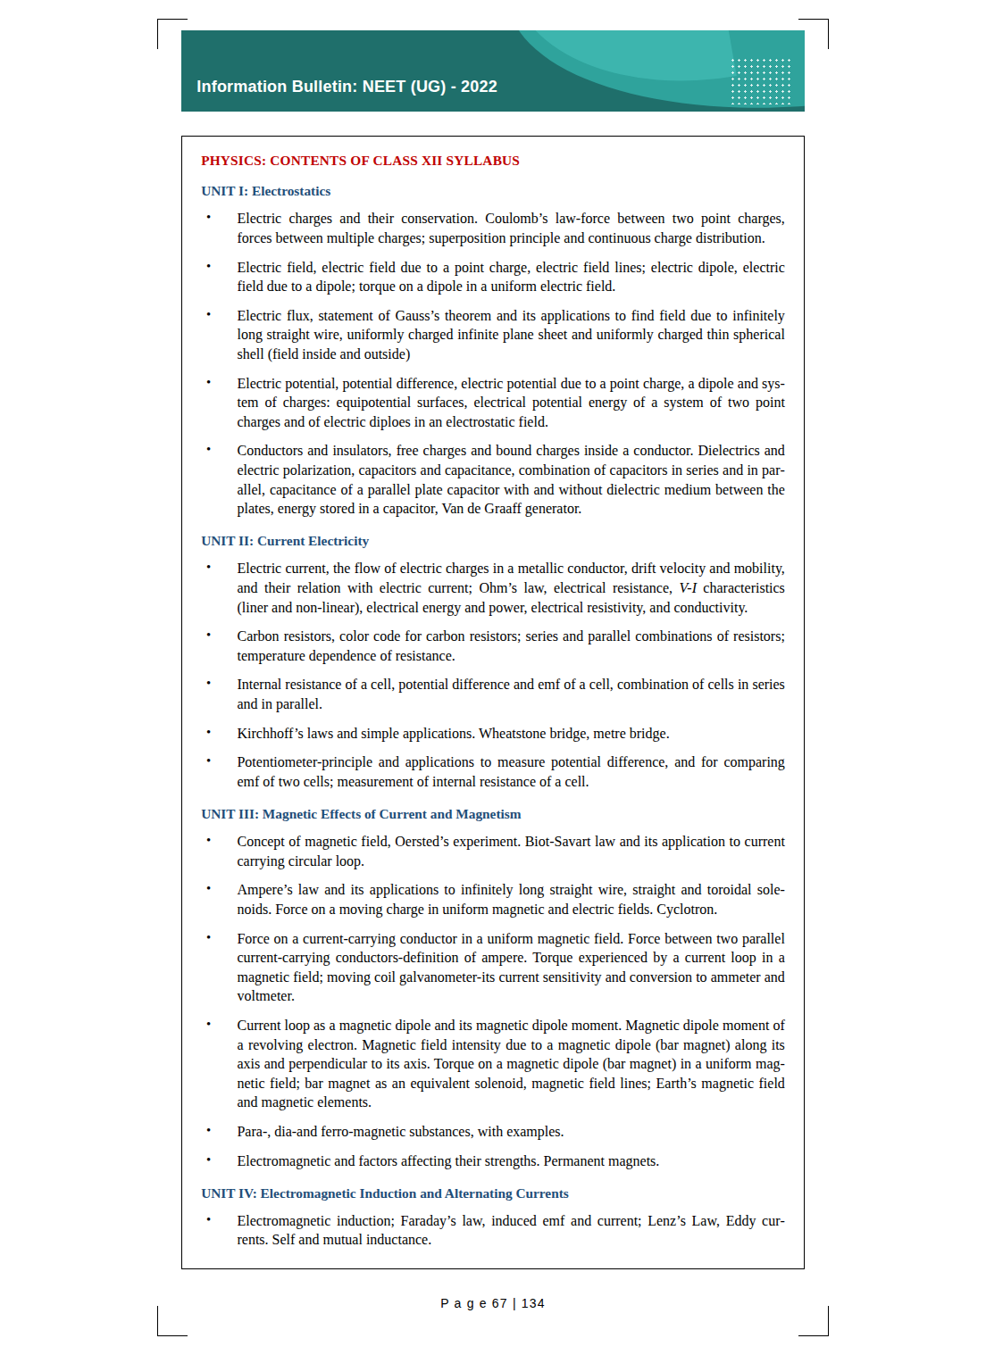Information Bulletin: NEET (UG) - 2022
PHYSICS: CONTENTS OF CLASS XII SYLLABUS
UNIT I: Electrostatics
Electric charges and their conservation. Coulomb’s law-force between two point charges, forces between multiple charges; superposition principle and continuous charge distribution.
Electric field, electric field due to a point charge, electric field lines; electric dipole, electric field due to a dipole; torque on a dipole in a uniform electric field.
Electric flux, statement of Gauss’s theorem and its applications to find field due to infinitely long straight wire, uniformly charged infinite plane sheet and uniformly charged thin spherical shell (field inside and outside)
Electric potential, potential difference, electric potential due to a point charge, a dipole and system of charges: equipotential surfaces, electrical potential energy of a system of two point charges and of electric diploes in an electrostatic field.
Conductors and insulators, free charges and bound charges inside a conductor. Dielectrics and electric polarization, capacitors and capacitance, combination of capacitors in series and in parallel, capacitance of a parallel plate capacitor with and without dielectric medium between the plates, energy stored in a capacitor, Van de Graaff generator.
UNIT II: Current Electricity
Electric current, the flow of electric charges in a metallic conductor, drift velocity and mobility, and their relation with electric current; Ohm’s law, electrical resistance, V-I characteristics (liner and non-linear), electrical energy and power, electrical resistivity, and conductivity.
Carbon resistors, color code for carbon resistors; series and parallel combinations of resistors; temperature dependence of resistance.
Internal resistance of a cell, potential difference and emf of a cell, combination of cells in series and in parallel.
Kirchhoff’s laws and simple applications. Wheatstone bridge, metre bridge.
Potentiometer-principle and applications to measure potential difference, and for comparing emf of two cells; measurement of internal resistance of a cell.
UNIT III: Magnetic Effects of Current and Magnetism
Concept of magnetic field, Oersted’s experiment. Biot-Savart law and its application to current carrying circular loop.
Ampere’s law and its applications to infinitely long straight wire, straight and toroidal solenoids. Force on a moving charge in uniform magnetic and electric fields. Cyclotron.
Force on a current-carrying conductor in a uniform magnetic field. Force between two parallel current-carrying conductors-definition of ampere. Torque experienced by a current loop in a magnetic field; moving coil galvanometer-its current sensitivity and conversion to ammeter and voltmeter.
Current loop as a magnetic dipole and its magnetic dipole moment. Magnetic dipole moment of a revolving electron. Magnetic field intensity due to a magnetic dipole (bar magnet) along its axis and perpendicular to its axis. Torque on a magnetic dipole (bar magnet) in a uniform magnetic field; bar magnet as an equivalent solenoid, magnetic field lines; Earth’s magnetic field and magnetic elements.
Para-, dia-and ferro-magnetic substances, with examples.
Electromagnetic and factors affecting their strengths. Permanent magnets.
UNIT IV: Electromagnetic Induction and Alternating Currents
Electromagnetic induction; Faraday’s law, induced emf and current; Lenz’s Law, Eddy currents. Self and mutual inductance.
P a g e 67 | 134